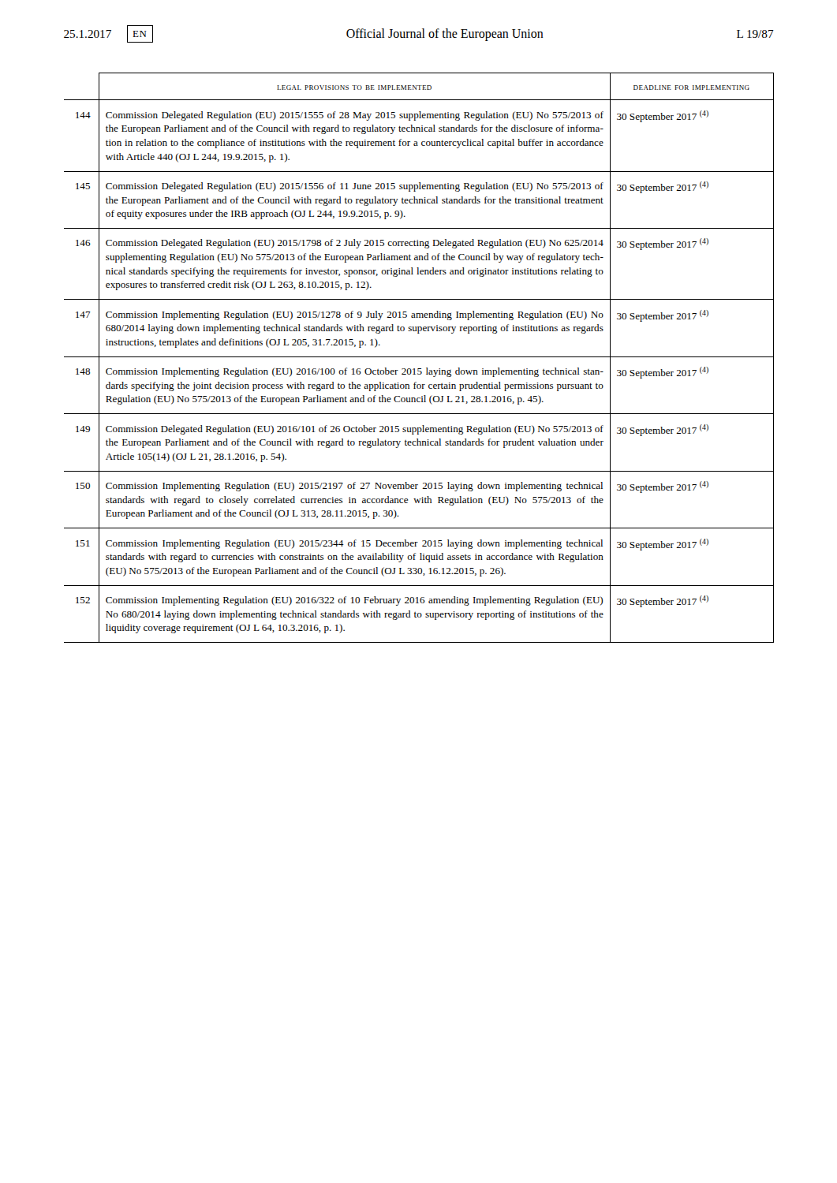25.1.2017 EN Official Journal of the European Union L 19/87
| | Legal provisions to be implemented | Deadline for implementing |
| --- | --- | --- |
| 144 | Commission Delegated Regulation (EU) 2015/1555 of 28 May 2015 supplementing Regulation (EU) No 575/2013 of the European Parliament and of the Council with regard to regulatory technical standards for the disclosure of information in relation to the compliance of institutions with the requirement for a countercyclical capital buffer in accordance with Article 440 (OJ L 244, 19.9.2015, p. 1). | 30 September 2017 (4) |
| 145 | Commission Delegated Regulation (EU) 2015/1556 of 11 June 2015 supplementing Regulation (EU) No 575/2013 of the European Parliament and of the Council with regard to regulatory technical standards for the transitional treatment of equity exposures under the IRB approach (OJ L 244, 19.9.2015, p. 9). | 30 September 2017 (4) |
| 146 | Commission Delegated Regulation (EU) 2015/1798 of 2 July 2015 correcting Delegated Regulation (EU) No 625/2014 supplementing Regulation (EU) No 575/2013 of the European Parliament and of the Council by way of regulatory technical standards specifying the requirements for investor, sponsor, original lenders and originator institutions relating to exposures to transferred credit risk (OJ L 263, 8.10.2015, p. 12). | 30 September 2017 (4) |
| 147 | Commission Implementing Regulation (EU) 2015/1278 of 9 July 2015 amending Implementing Regulation (EU) No 680/2014 laying down implementing technical standards with regard to supervisory reporting of institutions as regards instructions, templates and definitions (OJ L 205, 31.7.2015, p. 1). | 30 September 2017 (4) |
| 148 | Commission Implementing Regulation (EU) 2016/100 of 16 October 2015 laying down implementing technical standards specifying the joint decision process with regard to the application for certain prudential permissions pursuant to Regulation (EU) No 575/2013 of the European Parliament and of the Council (OJ L 21, 28.1.2016, p. 45). | 30 September 2017 (4) |
| 149 | Commission Delegated Regulation (EU) 2016/101 of 26 October 2015 supplementing Regulation (EU) No 575/2013 of the European Parliament and of the Council with regard to regulatory technical standards for prudent valuation under Article 105(14) (OJ L 21, 28.1.2016, p. 54). | 30 September 2017 (4) |
| 150 | Commission Implementing Regulation (EU) 2015/2197 of 27 November 2015 laying down implementing technical standards with regard to closely correlated currencies in accordance with Regulation (EU) No 575/2013 of the European Parliament and of the Council (OJ L 313, 28.11.2015, p. 30). | 30 September 2017 (4) |
| 151 | Commission Implementing Regulation (EU) 2015/2344 of 15 December 2015 laying down implementing technical standards with regard to currencies with constraints on the availability of liquid assets in accordance with Regulation (EU) No 575/2013 of the European Parliament and of the Council (OJ L 330, 16.12.2015, p. 26). | 30 September 2017 (4) |
| 152 | Commission Implementing Regulation (EU) 2016/322 of 10 February 2016 amending Implementing Regulation (EU) No 680/2014 laying down implementing technical standards with regard to supervisory reporting of institutions of the liquidity coverage requirement (OJ L 64, 10.3.2016, p. 1). | 30 September 2017 (4) |